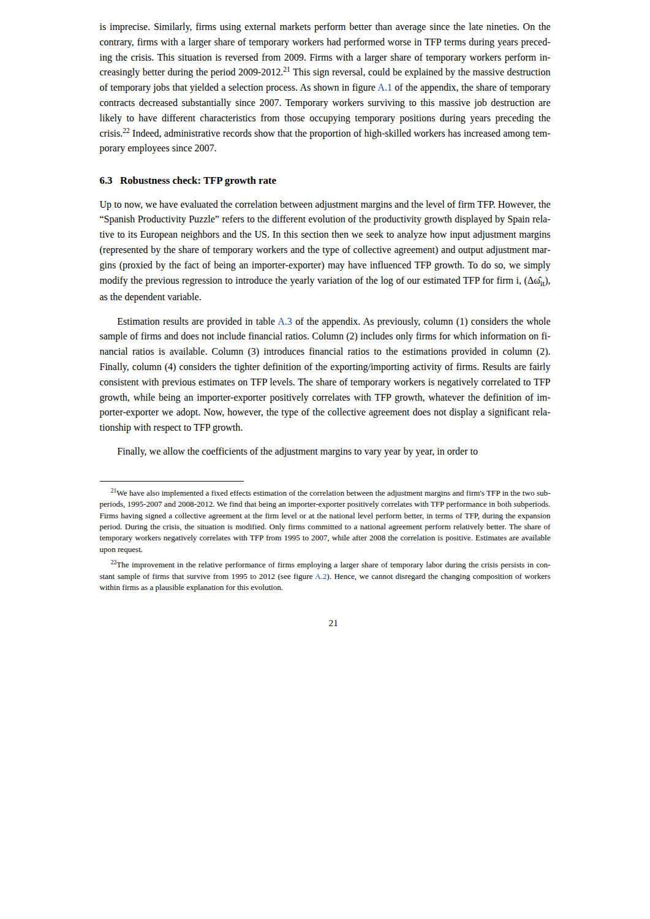is imprecise. Similarly, firms using external markets perform better than average since the late nineties. On the contrary, firms with a larger share of temporary workers had performed worse in TFP terms during years preceding the crisis. This situation is reversed from 2009. Firms with a larger share of temporary workers perform increasingly better during the period 2009-2012.21 This sign reversal, could be explained by the massive destruction of temporary jobs that yielded a selection process. As shown in figure A.1 of the appendix, the share of temporary contracts decreased substantially since 2007. Temporary workers surviving to this massive job destruction are likely to have different characteristics from those occupying temporary positions during years preceding the crisis.22 Indeed, administrative records show that the proportion of high-skilled workers has increased among temporary employees since 2007.
6.3 Robustness check: TFP growth rate
Up to now, we have evaluated the correlation between adjustment margins and the level of firm TFP. However, the “Spanish Productivity Puzzle” refers to the different evolution of the productivity growth displayed by Spain relative to its European neighbors and the US. In this section then we seek to analyze how input adjustment margins (represented by the share of temporary workers and the type of collective agreement) and output adjustment margins (proxied by the fact of being an importer-exporter) may have influenced TFP growth. To do so, we simply modify the previous regression to introduce the yearly variation of the log of our estimated TFP for firm i, (Δω̂it), as the dependent variable.
Estimation results are provided in table A.3 of the appendix. As previously, column (1) considers the whole sample of firms and does not include financial ratios. Column (2) includes only firms for which information on financial ratios is available. Column (3) introduces financial ratios to the estimations provided in column (2). Finally, column (4) considers the tighter definition of the exporting/importing activity of firms. Results are fairly consistent with previous estimates on TFP levels. The share of temporary workers is negatively correlated to TFP growth, while being an importer-exporter positively correlates with TFP growth, whatever the definition of importer-exporter we adopt. Now, however, the type of the collective agreement does not display a significant relationship with respect to TFP growth.
Finally, we allow the coefficients of the adjustment margins to vary year by year, in order to
21We have also implemented a fixed effects estimation of the correlation between the adjustment margins and firm's TFP in the two subperiods, 1995-2007 and 2008-2012. We find that being an importer-exporter positively correlates with TFP performance in both subperiods. Firms having signed a collective agreement at the firm level or at the national level perform better, in terms of TFP, during the expansion period. During the crisis, the situation is modified. Only firms committed to a national agreement perform relatively better. The share of temporary workers negatively correlates with TFP from 1995 to 2007, while after 2008 the correlation is positive. Estimates are available upon request.
22The improvement in the relative performance of firms employing a larger share of temporary labor during the crisis persists in constant sample of firms that survive from 1995 to 2012 (see figure A.2). Hence, we cannot disregard the changing composition of workers within firms as a plausible explanation for this evolution.
21